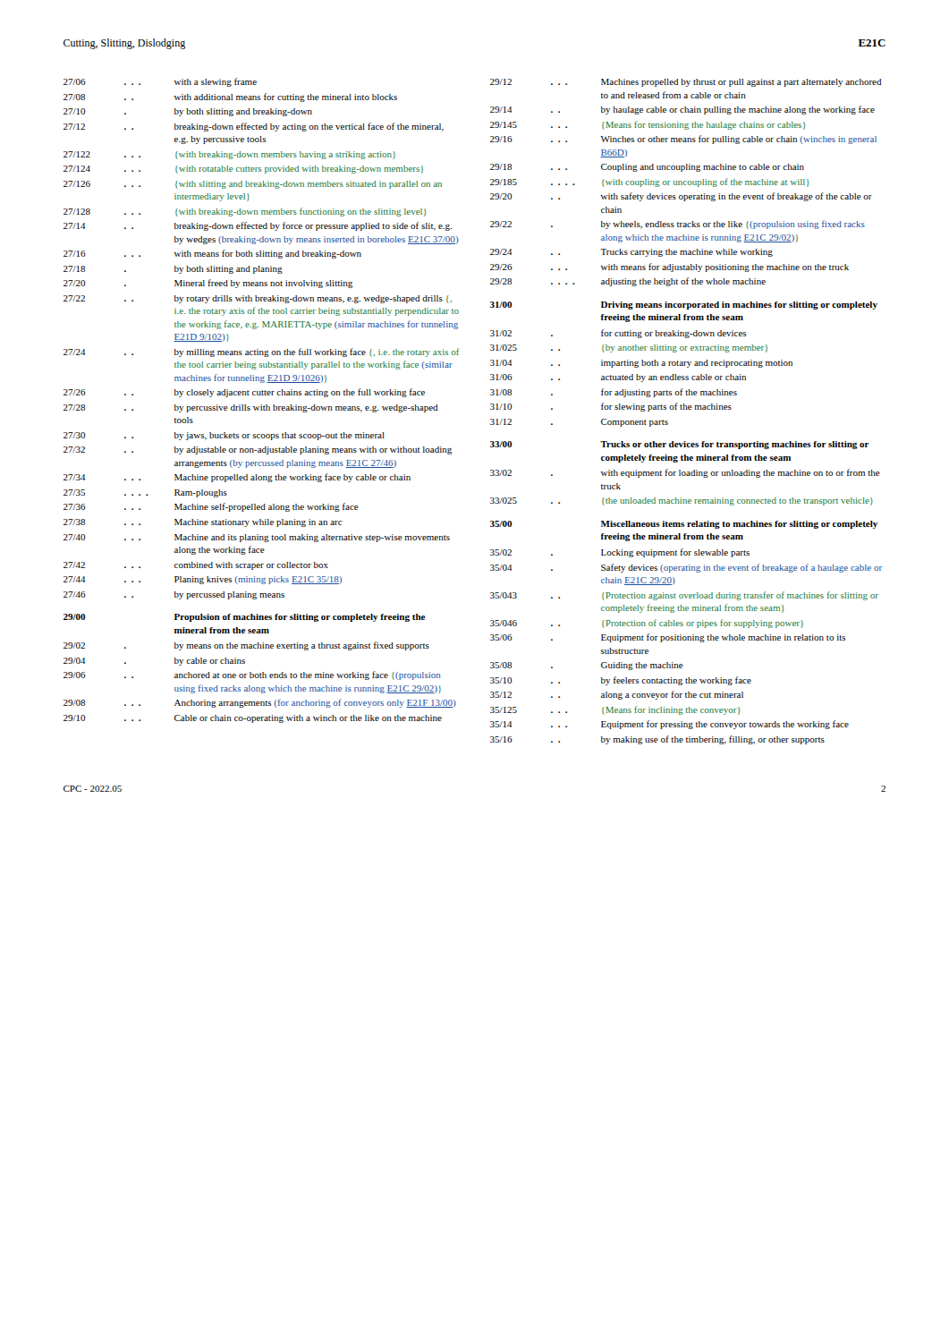Cutting, Slitting, Dislodging
E21C
| 27/06 | . . . | with a slewing frame |
| 27/08 | . . | with additional means for cutting the mineral into blocks |
| 27/10 | . | by both slitting and breaking-down |
| 27/12 | . . | breaking-down effected by acting on the vertical face of the mineral, e.g. by percussive tools |
| 27/122 | . . . | {with breaking-down members having a striking action} |
| 27/124 | . . . | {with rotatable cutters provided with breaking-down members} |
| 27/126 | . . . | {with slitting and breaking-down members situated in parallel on an intermediary level} |
| 27/128 | . . . | {with breaking-down members functioning on the slitting level} |
| 27/14 | . . | breaking-down effected by force or pressure applied to side of slit, e.g. by wedges (breaking-down by means inserted in boreholes E21C 37/00 ) |
| 27/16 | . . . | with means for both slitting and breaking-down |
| 27/18 | . | by both slitting and planing |
| 27/20 | . | Mineral freed by means not involving slitting |
| 27/22 | . . | by rotary drills with breaking-down means, e.g. wedge-shaped drills {, i.e. the rotary axis of the tool carrier being substantially perpendicular to the working face, e.g. MARIETTA-type (similar machines for tunneling E21D 9/102 ) } |
| 27/24 | . . | by milling means acting on the full working face {, i.e. the rotary axis of the tool carrier being substantially parallel to the working face (similar machines for tunneling E21D 9/1026 ) } |
| 27/26 | . . | by closely adjacent cutter chains acting on the full working face |
| 27/28 | . . | by percussive drills with breaking-down means, e.g. wedge-shaped tools |
| 27/30 | . . | by jaws, buckets or scoops that scoop-out the mineral |
| 27/32 | . . | by adjustable or non-adjustable planing means with or without loading arrangements (by percussed planing means E21C 27/46 ) |
| 27/34 | . . . | Machine propelled along the working face by cable or chain |
| 27/35 | . . . . | Ram-ploughs |
| 27/36 | . . . | Machine self-propelled along the working face |
| 27/38 | . . . | Machine stationary while planing in an arc |
| 27/40 | . . . | Machine and its planing tool making alternative step-wise movements along the working face |
| 27/42 | . . . | combined with scraper or collector box |
| 27/44 | . . . | Planing knives (mining picks E21C 35/18 ) |
| 27/46 | . . | by percussed planing means |
| 29/00 | | Propulsion of machines for slitting or completely freeing the mineral from the seam |
| 29/02 | . | by means on the machine exerting a thrust against fixed supports |
| 29/04 | . | by cable or chains |
| 29/06 | . . | anchored at one or both ends to the mine working face { (propulsion using fixed racks along which the machine is running E21C 29/02 ) } |
| 29/08 | . . . | Anchoring arrangements (for anchoring of conveyors only E21F 13/00 ) |
| 29/10 | . . . | Cable or chain co-operating with a winch or the like on the machine |
| 29/12 | . . . | Machines propelled by thrust or pull against a part alternately anchored to and released from a cable or chain |
| 29/14 | . . | by haulage cable or chain pulling the machine along the working face |
| 29/145 | . . . | {Means for tensioning the haulage chains or cables} |
| 29/16 | . . . | Winches or other means for pulling cable or chain (winches in general B66D ) |
| 29/18 | . . . | Coupling and uncoupling machine to cable or chain |
| 29/185 | . . . . | {with coupling or uncoupling of the machine at will} |
| 29/20 | . . | with safety devices operating in the event of breakage of the cable or chain |
| 29/22 | . | by wheels, endless tracks or the like { (propulsion using fixed racks along which the machine is running E21C 29/02 ) } |
| 29/24 | . . | Trucks carrying the machine while working |
| 29/26 | . . . | with means for adjustably positioning the machine on the truck |
| 29/28 | . . . . | adjusting the height of the whole machine |
| 31/00 | | Driving means incorporated in machines for slitting or completely freeing the mineral from the seam |
| 31/02 | . | for cutting or breaking-down devices |
| 31/025 | . . | {by another slitting or extracting member} |
| 31/04 | . . | imparting both a rotary and reciprocating motion |
| 31/06 | . . | actuated by an endless cable or chain |
| 31/08 | . | for adjusting parts of the machines |
| 31/10 | . | for slewing parts of the machines |
| 31/12 | . | Component parts |
| 33/00 | | Trucks or other devices for transporting machines for slitting or completely freeing the mineral from the seam |
| 33/02 | . | with equipment for loading or unloading the machine on to or from the truck |
| 33/025 | . . | {the unloaded machine remaining connected to the transport vehicle} |
| 35/00 | | Miscellaneous items relating to machines for slitting or completely freeing the mineral from the seam |
| 35/02 | . | Locking equipment for slewable parts |
| 35/04 | . | Safety devices (operating in the event of breakage of a haulage cable or chain E21C 29/20 ) |
| 35/043 | . . | {Protection against overload during transfer of machines for slitting or completely freeing the mineral from the seam} |
| 35/046 | . . | {Protection of cables or pipes for supplying power} |
| 35/06 | . | Equipment for positioning the whole machine in relation to its substructure |
| 35/08 | . | Guiding the machine |
| 35/10 | . . | by feelers contacting the working face |
| 35/12 | . . | along a conveyor for the cut mineral |
| 35/125 | . . . | {Means for inclining the conveyor} |
| 35/14 | . . . | Equipment for pressing the conveyor towards the working face |
| 35/16 | . . | by making use of the timbering, filling, or other supports |
CPC - 2022.05
2